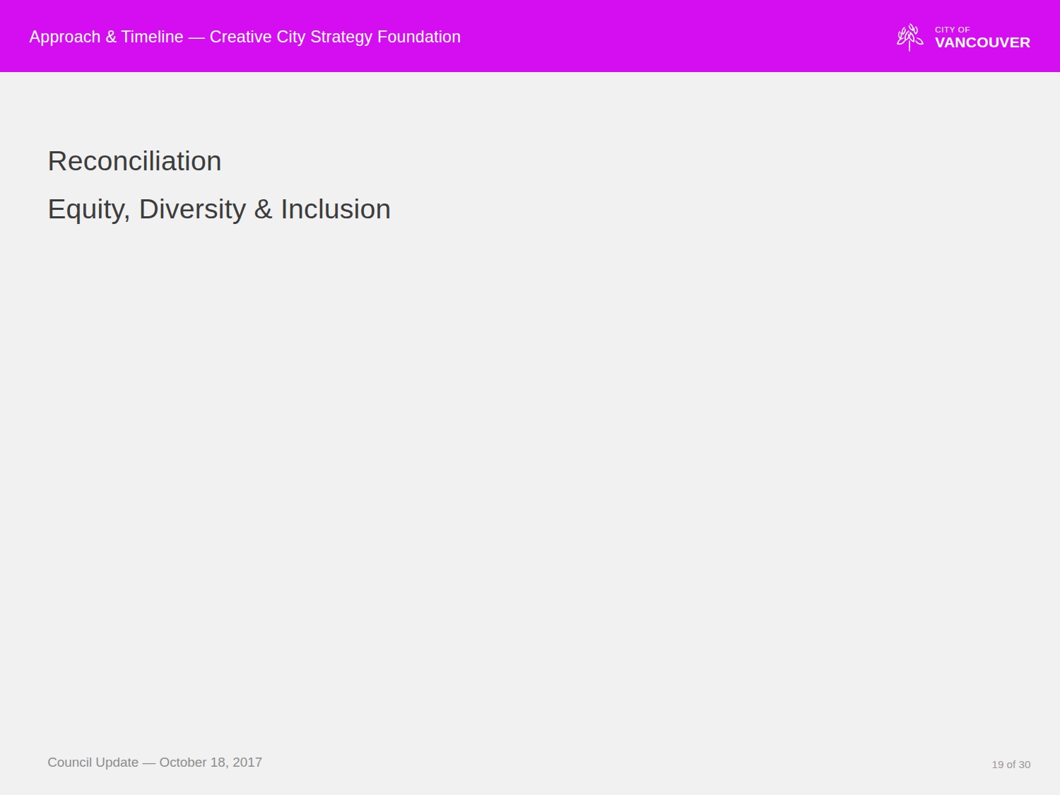Approach & Timeline — Creative City Strategy Foundation
CITY OF VANCOUVER
Reconciliation
Equity, Diversity & Inclusion
Council Update — October 18, 2017 19 of 30